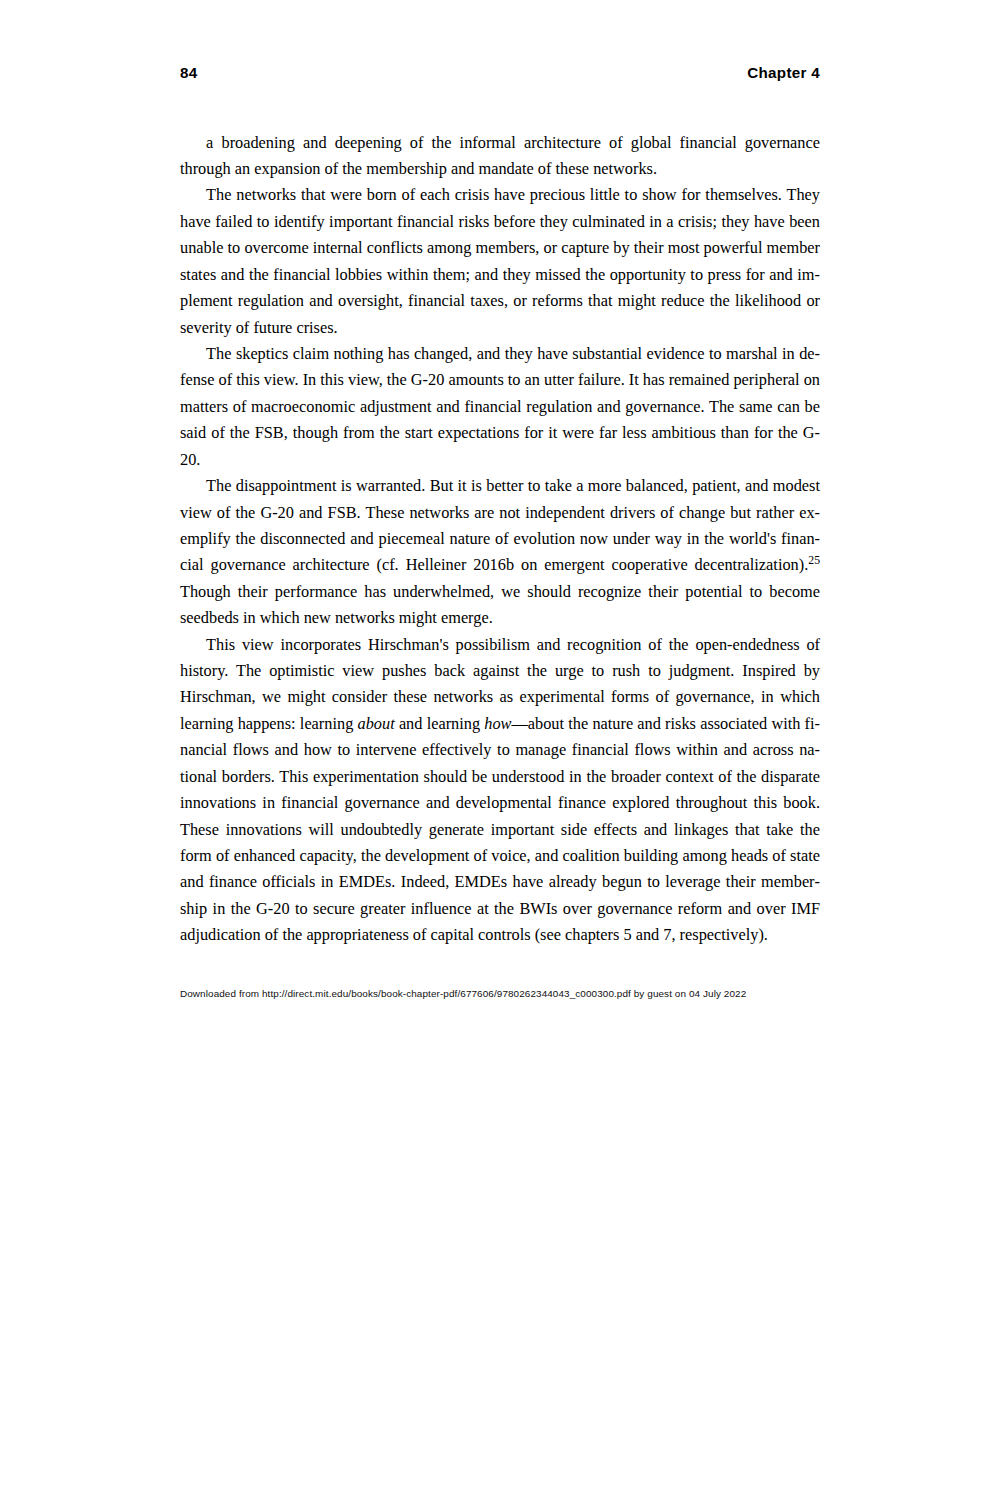84 Chapter 4
a broadening and deepening of the informal architecture of global financial governance through an expansion of the membership and mandate of these networks.
The networks that were born of each crisis have precious little to show for themselves. They have failed to identify important financial risks before they culminated in a crisis; they have been unable to overcome internal conflicts among members, or capture by their most powerful member states and the financial lobbies within them; and they missed the opportunity to press for and implement regulation and oversight, financial taxes, or reforms that might reduce the likelihood or severity of future crises.
The skeptics claim nothing has changed, and they have substantial evidence to marshal in defense of this view. In this view, the G-20 amounts to an utter failure. It has remained peripheral on matters of macroeconomic adjustment and financial regulation and governance. The same can be said of the FSB, though from the start expectations for it were far less ambitious than for the G-20.
The disappointment is warranted. But it is better to take a more balanced, patient, and modest view of the G-20 and FSB. These networks are not independent drivers of change but rather exemplify the disconnected and piecemeal nature of evolution now under way in the world's financial governance architecture (cf. Helleiner 2016b on emergent cooperative decentralization).25 Though their performance has underwhelmed, we should recognize their potential to become seedbeds in which new networks might emerge.
This view incorporates Hirschman's possibilism and recognition of the open-endedness of history. The optimistic view pushes back against the urge to rush to judgment. Inspired by Hirschman, we might consider these networks as experimental forms of governance, in which learning happens: learning about and learning how—about the nature and risks associated with financial flows and how to intervene effectively to manage financial flows within and across national borders. This experimentation should be understood in the broader context of the disparate innovations in financial governance and developmental finance explored throughout this book. These innovations will undoubtedly generate important side effects and linkages that take the form of enhanced capacity, the development of voice, and coalition building among heads of state and finance officials in EMDEs. Indeed, EMDEs have already begun to leverage their membership in the G-20 to secure greater influence at the BWIs over governance reform and over IMF adjudication of the appropriateness of capital controls (see chapters 5 and 7, respectively).
Downloaded from http://direct.mit.edu/books/book-chapter-pdf/677606/9780262344043_c000300.pdf by guest on 04 July 2022